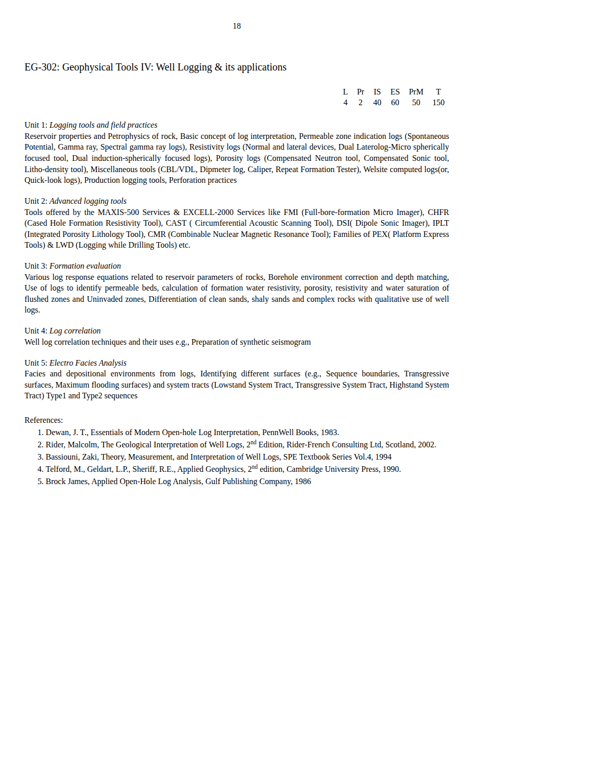18
EG-302: Geophysical Tools IV: Well Logging & its applications
| L | Pr | IS | ES | PrM | T |
| 4 | 2 | 40 | 60 | 50 | 150 |
Unit 1: Logging tools and field practices
Reservoir properties and Petrophysics of rock, Basic concept of log interpretation, Permeable zone indication logs (Spontaneous Potential, Gamma ray, Spectral gamma ray logs), Resistivity logs (Normal and lateral devices, Dual Laterolog-Micro spherically focused tool, Dual induction-spherically focused logs), Porosity logs (Compensated Neutron tool, Compensated Sonic tool, Litho-density tool), Miscellaneous tools (CBL/VDL, Dipmeter log, Caliper, Repeat Formation Tester), Welsite computed logs(or, Quick-look logs), Production logging tools, Perforation practices
Unit 2: Advanced logging tools
Tools offered by the MAXIS-500 Services & EXCELL-2000 Services like FMI (Full-bore-formation Micro Imager), CHFR (Cased Hole Formation Resistivity Tool), CAST ( Circumferential Acoustic Scanning Tool), DSI( Dipole Sonic Imager), IPLT (Integrated Porosity Lithology Tool), CMR (Combinable Nuclear Magnetic Resonance Tool); Families of PEX( Platform Express Tools) & LWD (Logging while Drilling Tools) etc.
Unit 3: Formation evaluation
Various log response equations related to reservoir parameters of rocks, Borehole environment correction and depth matching, Use of logs to identify permeable beds, calculation of formation water resistivity, porosity, resistivity and water saturation of flushed zones and Uninvaded zones, Differentiation of clean sands, shaly sands and complex rocks with qualitative use of well logs.
Unit 4: Log correlation
Well log correlation techniques and their uses e.g., Preparation of synthetic seismogram
Unit 5: Electro Facies Analysis
Facies and depositional environments from logs, Identifying different surfaces (e.g., Sequence boundaries, Transgressive surfaces, Maximum flooding surfaces) and system tracts (Lowstand System Tract, Transgressive System Tract, Highstand System Tract) Type1 and Type2 sequences
References:
Dewan, J. T., Essentials of Modern Open-hole Log Interpretation, PennWell Books, 1983.
Rider, Malcolm, The Geological Interpretation of Well Logs, 2nd Edition, Rider-French Consulting Ltd, Scotland, 2002.
Bassiouni, Zaki, Theory, Measurement, and Interpretation of Well Logs, SPE Textbook Series Vol.4, 1994
Telford, M., Geldart, L.P., Sheriff, R.E., Applied Geophysics, 2nd edition, Cambridge University Press, 1990.
Brock James, Applied Open-Hole Log Analysis, Gulf Publishing Company, 1986